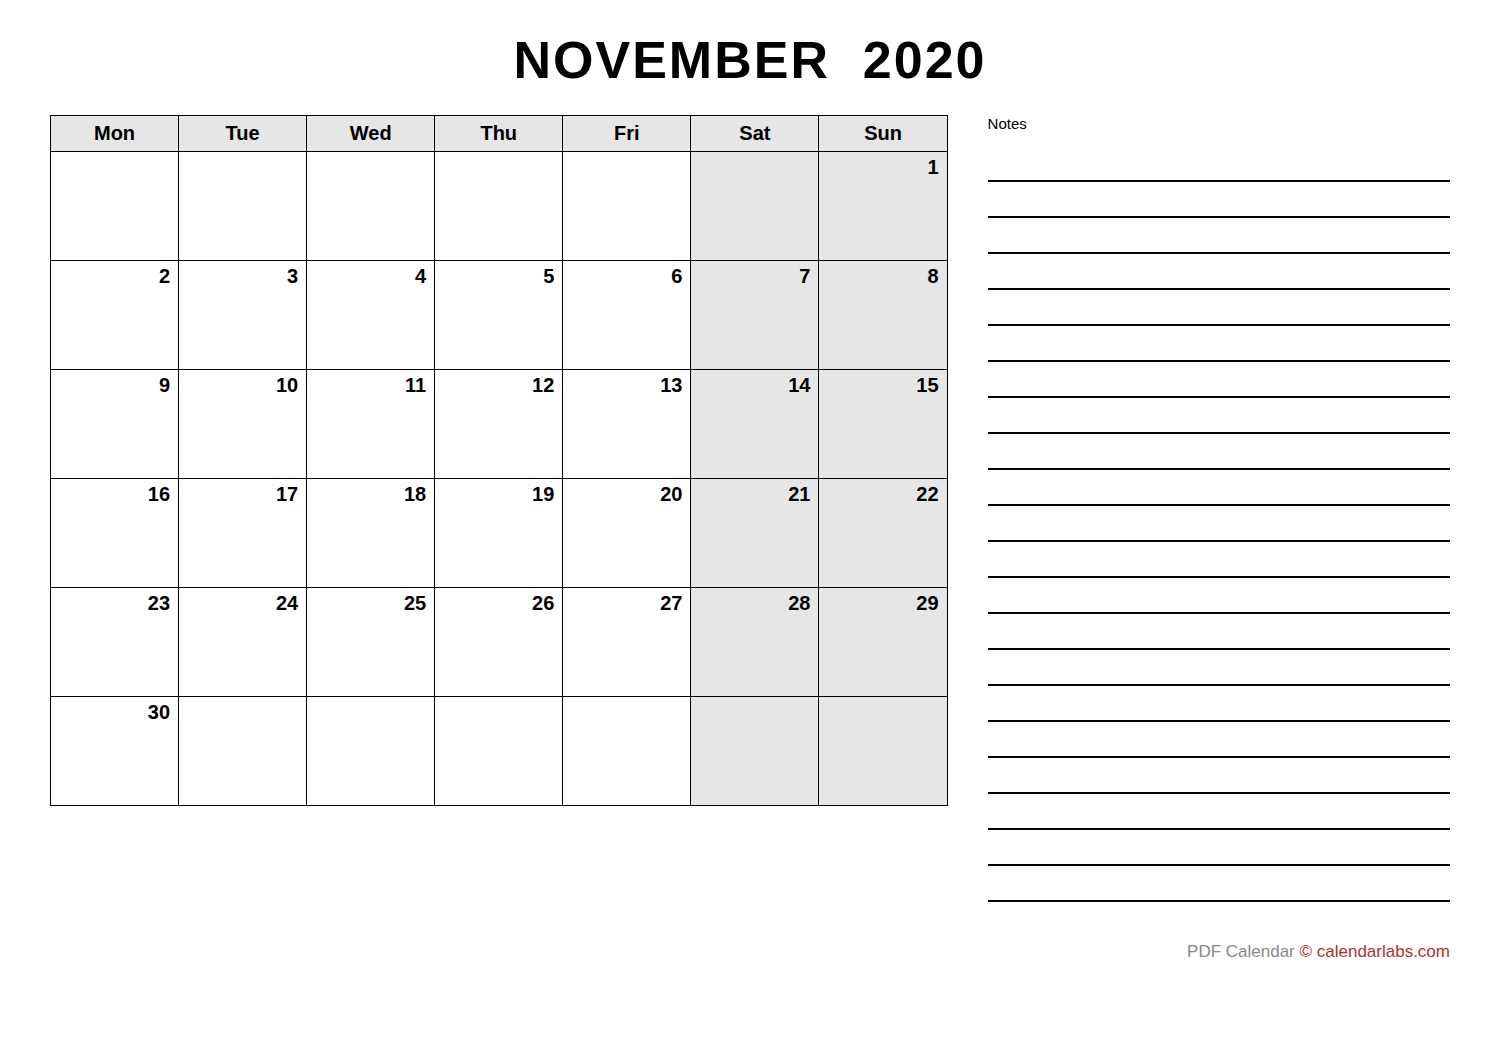NOVEMBER 2020
| Mon | Tue | Wed | Thu | Fri | Sat | Sun |
| --- | --- | --- | --- | --- | --- | --- |
| | | | | | | 1 |
| 2 | 3 | 4 | 5 | 6 | 7 | 8 |
| 9 | 10 | 11 | 12 | 13 | 14 | 15 |
| 16 | 17 | 18 | 19 | 20 | 21 | 22 |
| 23 | 24 | 25 | 26 | 27 | 28 | 29 |
| 30 | | | | | | |
Notes
PDF Calendar © calendarlabs.com